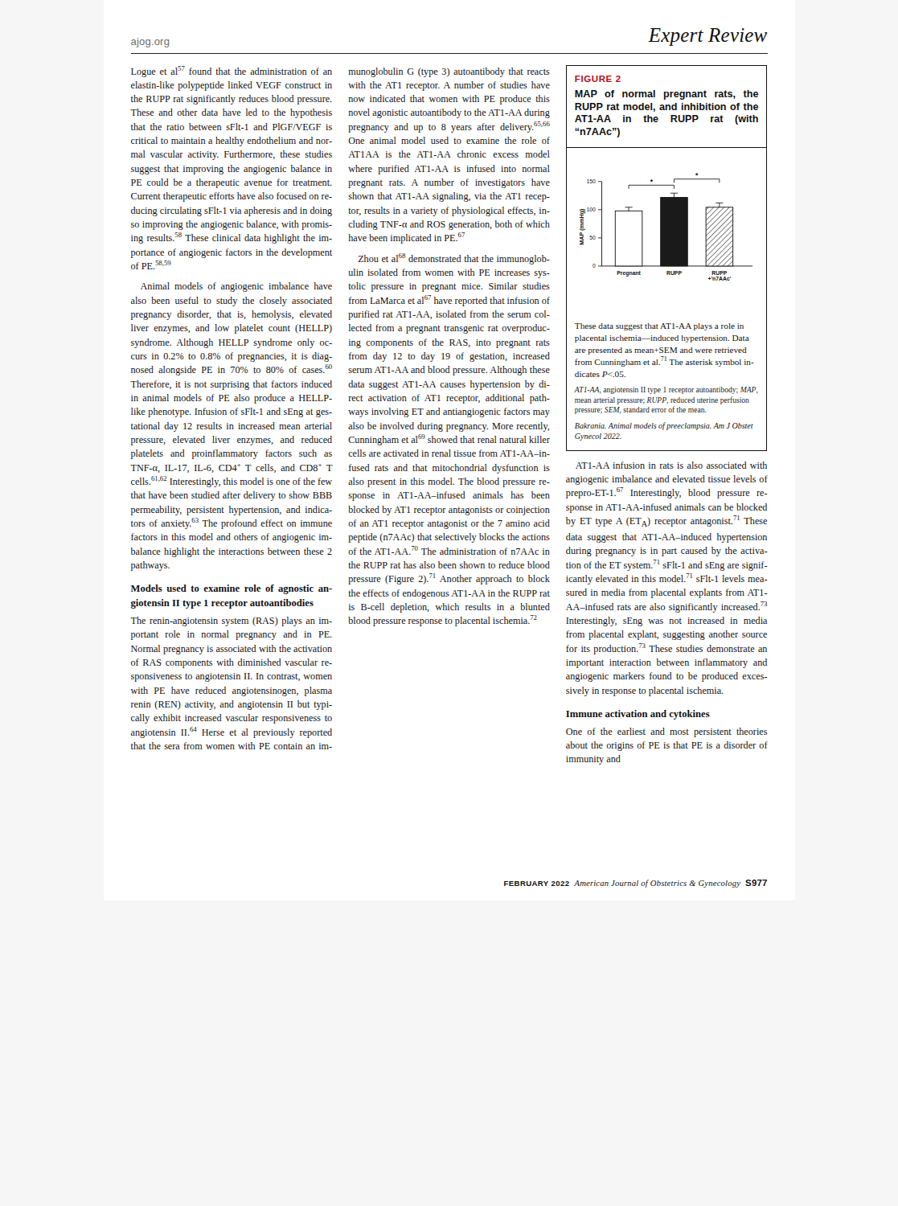ajog.org
Expert Review
Logue et al57 found that the administration of an elastin-like polypeptide linked VEGF construct in the RUPP rat significantly reduces blood pressure. These and other data have led to the hypothesis that the ratio between sFlt-1 and PlGF/VEGF is critical to maintain a healthy endothelium and normal vascular activity. Furthermore, these studies suggest that improving the angiogenic balance in PE could be a therapeutic avenue for treatment. Current therapeutic efforts have also focused on reducing circulating sFlt-1 via apheresis and in doing so improving the angiogenic balance, with promising results.58 These clinical data highlight the importance of angiogenic factors in the development of PE.58,59
Animal models of angiogenic imbalance have also been useful to study the closely associated pregnancy disorder, that is, hemolysis, elevated liver enzymes, and low platelet count (HELLP) syndrome. Although HELLP syndrome only occurs in 0.2% to 0.8% of pregnancies, it is diagnosed alongside PE in 70% to 80% of cases.60 Therefore, it is not surprising that factors induced in animal models of PE also produce a HELLP-like phenotype. Infusion of sFlt-1 and sEng at gestational day 12 results in increased mean arterial pressure, elevated liver enzymes, and reduced platelets and proinflammatory factors such as TNF-α, IL-17, IL-6, CD4+ T cells, and CD8+ T cells.61,62 Interestingly, this model is one of the few that have been studied after delivery to show BBB permeability, persistent hypertension, and indicators of anxiety.63 The profound effect on immune factors in this model and others of angiogenic imbalance highlight the interactions between these 2 pathways.
Models used to examine role of agnostic angiotensin II type 1 receptor autoantibodies
The renin-angiotensin system (RAS) plays an important role in normal pregnancy and in PE. Normal pregnancy is associated with the activation of RAS components with diminished vascular responsiveness to angiotensin II. In contrast, women with PE have reduced angiotensinogen, plasma renin (REN) activity, and angiotensin II but typically exhibit increased vascular responsiveness to angiotensin II.64 Herse et al previously reported that the sera from women with PE contain an immunoglobulin G (type 3) autoantibody that reacts with the AT1 receptor. A number of studies have now indicated that women with PE produce this novel agonistic autoantibody to the AT1-AA during pregnancy and up to 8 years after delivery.65,66 One animal model used to examine the role of AT1AA is the AT1-AA chronic excess model where purified AT1-AA is infused into normal pregnant rats. A number of investigators have shown that AT1-AA signaling, via the AT1 receptor, results in a variety of physiological effects, including TNF-α and ROS generation, both of which have been implicated in PE.67
Zhou et al68 demonstrated that the immunoglobulin isolated from women with PE increases systolic pressure in pregnant mice. Similar studies from LaMarca et al67 have reported that infusion of purified rat AT1-AA, isolated from the serum collected from a pregnant transgenic rat overproducing components of the RAS, into pregnant rats from day 12 to day 19 of gestation, increased serum AT1-AA and blood pressure. Although these data suggest AT1-AA causes hypertension by direct activation of AT1 receptor, additional pathways involving ET and antiangiogenic factors may also be involved during pregnancy. More recently, Cunningham et al69 showed that renal natural killer cells are activated in renal tissue from AT1-AA–infused rats and that mitochondrial dysfunction is also present in this model. The blood pressure response in AT1-AA–infused animals has been blocked by AT1 receptor antagonists or coinjection of an AT1 receptor antagonist or the 7 amino acid peptide (n7AAc) that selectively blocks the actions of the AT1-AA.70 The administration of n7AAc in the RUPP rat has also been shown to reduce blood pressure (Figure 2).71 Another approach to block the effects of endogenous AT1-AA in the RUPP rat is B-cell depletion, which results in a blunted blood pressure response to placental ischemia.72
FIGURE 2
MAP of normal pregnant rats, the RUPP rat model, and inhibition of the AT1-AA in the RUPP rat (with “n7AAc”)
0 50 100 150 MAP (mmHg) * * Pregnant RUPP RUPP +'n7AAc'
These data suggest that AT1-AA plays a role in placental ischemia—induced hypertension. Data are presented as mean+SEM and were retrieved from Cunningham et al.71 The asterisk symbol indicates P<.05.
AT1-AA, angiotensin II type 1 receptor autoantibody; MAP, mean arterial pressure; RUPP, reduced uterine perfusion pressure; SEM, standard error of the mean.
Bakrania. Animal models of preeclampsia. Am J Obstet Gynecol 2022.
AT1-AA infusion in rats is also associated with angiogenic imbalance and elevated tissue levels of prepro-ET-1.67 Interestingly, blood pressure response in AT1-AA-infused animals can be blocked by ET type A (ETA) receptor antagonist.71 These data suggest that AT1-AA–induced hypertension during pregnancy is in part caused by the activation of the ET system.71 sFlt-1 and sEng are significantly elevated in this model.71 sFlt-1 levels measured in media from placental explants from AT1-AA–infused rats are also significantly increased.73 Interestingly, sEng was not increased in media from placental explant, suggesting another source for its production.73 These studies demonstrate an important interaction between inflammatory and angiogenic markers found to be produced excessively in response to placental ischemia.
Immune activation and cytokines
One of the earliest and most persistent theories about the origins of PE is that PE is a disorder of immunity and
FEBRUARY 2022 American Journal of Obstetrics & Gynecology S977